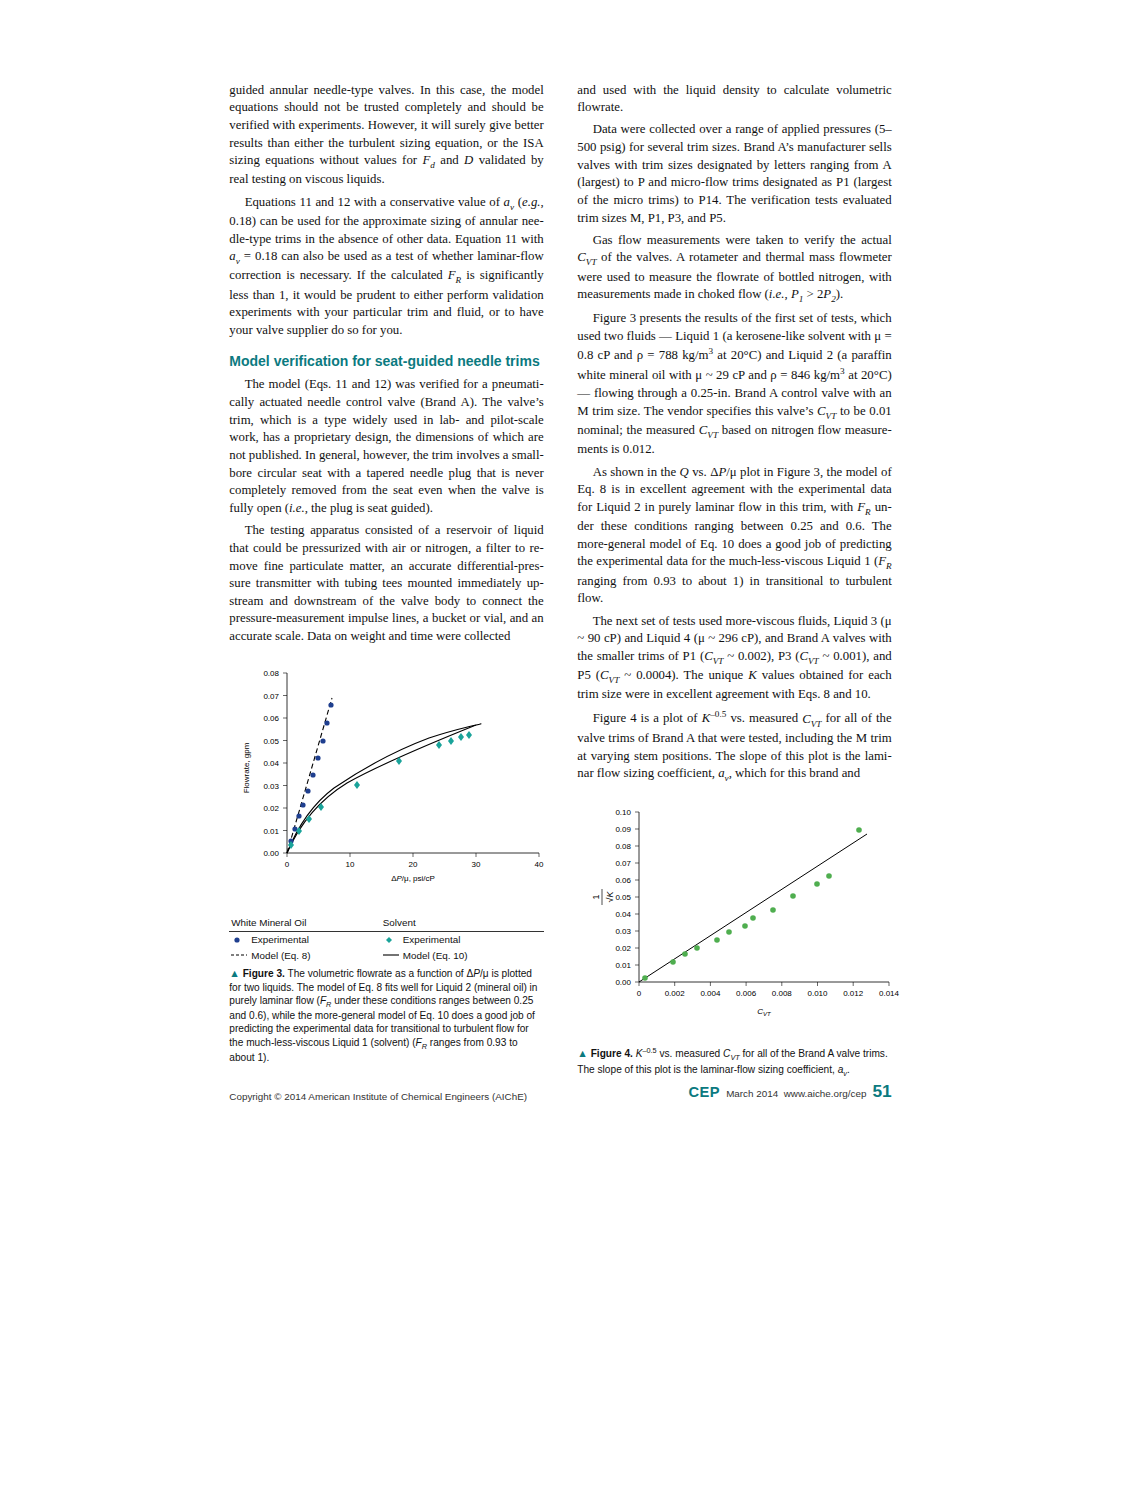guided annular needle-type valves. In this case, the model equations should not be trusted completely and should be verified with experiments. However, it will surely give better results than either the turbulent sizing equation, or the ISA sizing equations without values for Fd and D validated by real testing on viscous liquids.
Equations 11 and 12 with a conservative value of av (e.g., 0.18) can be used for the approximate sizing of annular needle-type trims in the absence of other data. Equation 11 with av = 0.18 can also be used as a test of whether laminar-flow correction is necessary. If the calculated FR is significantly less than 1, it would be prudent to either perform validation experiments with your particular trim and fluid, or to have your valve supplier do so for you.
Model verification for seat-guided needle trims
The model (Eqs. 11 and 12) was verified for a pneumatically actuated needle control valve (Brand A). The valve’s trim, which is a type widely used in lab- and pilot-scale work, has a proprietary design, the dimensions of which are not published. In general, however, the trim involves a small-bore circular seat with a tapered needle plug that is never completely removed from the seat even when the valve is fully open (i.e., the plug is seat guided).
The testing apparatus consisted of a reservoir of liquid that could be pressurized with air or nitrogen, a filter to remove fine particulate matter, an accurate differential-pressure transmitter with tubing tees mounted immediately upstream and downstream of the valve body to connect the pressure-measurement impulse lines, a bucket or vial, and an accurate scale. Data on weight and time were collected
0.00 0.01 0.02 0.03 0.04 0.05 0.06 0.07 0.08 0 10 20 30 40 Flowrate, gpm ΔP/μ, psi/cP
| White Mineral Oil | Solvent |
| | Experimental | | Experimental |
| | Model (Eq. 8) | | Model (Eq. 10) |
▲ Figure 3. The volumetric flowrate as a function of ΔP/μ is plotted for two liquids. The model of Eq. 8 fits well for Liquid 2 (mineral oil) in purely laminar flow (FR under these conditions ranges between 0.25 and 0.6), while the more-general model of Eq. 10 does a good job of predicting the experimental data for transitional to turbulent flow for the much-less-viscous Liquid 1 (solvent) (FR ranges from 0.93 to about 1).
and used with the liquid density to calculate volumetric flowrate.
Data were collected over a range of applied pressures (5–500 psig) for several trim sizes. Brand A’s manufacturer sells valves with trim sizes designated by letters ranging from A (largest) to P and micro-flow trims designated as P1 (largest of the micro trims) to P14. The verification tests evaluated trim sizes M, P1, P3, and P5.
Gas flow measurements were taken to verify the actual CVT of the valves. A rotameter and thermal mass flowmeter were used to measure the flowrate of bottled nitrogen, with measurements made in choked flow (i.e., P1 > 2P2).
Figure 3 presents the results of the first set of tests, which used two fluids — Liquid 1 (a kerosene-like solvent with μ = 0.8 cP and ρ = 788 kg/m3 at 20°C) and Liquid 2 (a paraffin white mineral oil with μ ~ 29 cP and ρ = 846 kg/m3 at 20°C) — flowing through a 0.25-in. Brand A control valve with an M trim size. The vendor specifies this valve’s CVT to be 0.01 nominal; the measured CVT based on nitrogen flow measurements is 0.012.
As shown in the Q vs. ΔP/μ plot in Figure 3, the model of Eq. 8 is in excellent agreement with the experimental data for Liquid 2 in purely laminar flow in this trim, with FR under these conditions ranging between 0.25 and 0.6. The more-general model of Eq. 10 does a good job of predicting the experimental data for the much-less-viscous Liquid 1 (FR ranging from 0.93 to about 1) in transitional to turbulent flow.
The next set of tests used more-viscous fluids, Liquid 3 (μ ~ 90 cP) and Liquid 4 (μ ~ 296 cP), and Brand A valves with the smaller trims of P1 (CVT ~ 0.002), P3 (CVT ~ 0.001), and P5 (CVT ~ 0.0004). The unique K values obtained for each trim size were in excellent agreement with Eqs. 8 and 10.
Figure 4 is a plot of K–0.5 vs. measured CVT for all of the valve trims of Brand A that were tested, including the M trim at varying stem positions. The slope of this plot is the laminar flow sizing coefficient, av, which for this brand and
0.00 0.01 0.02 0.03 0.04 0.05 0.06 0.07 0.08 0.09 0.10 0 0.002 0.004 0.006 0.008 0.010 0.012 0.014 1 √K CVT
▲ Figure 4. K–0.5 vs. measured CVT for all of the Brand A valve trims. The slope of this plot is the laminar-flow sizing coefficient, av.
Copyright © 2014 American Institute of Chemical Engineers (AIChE)
CEP March 2014 www.aiche.org/cep 51